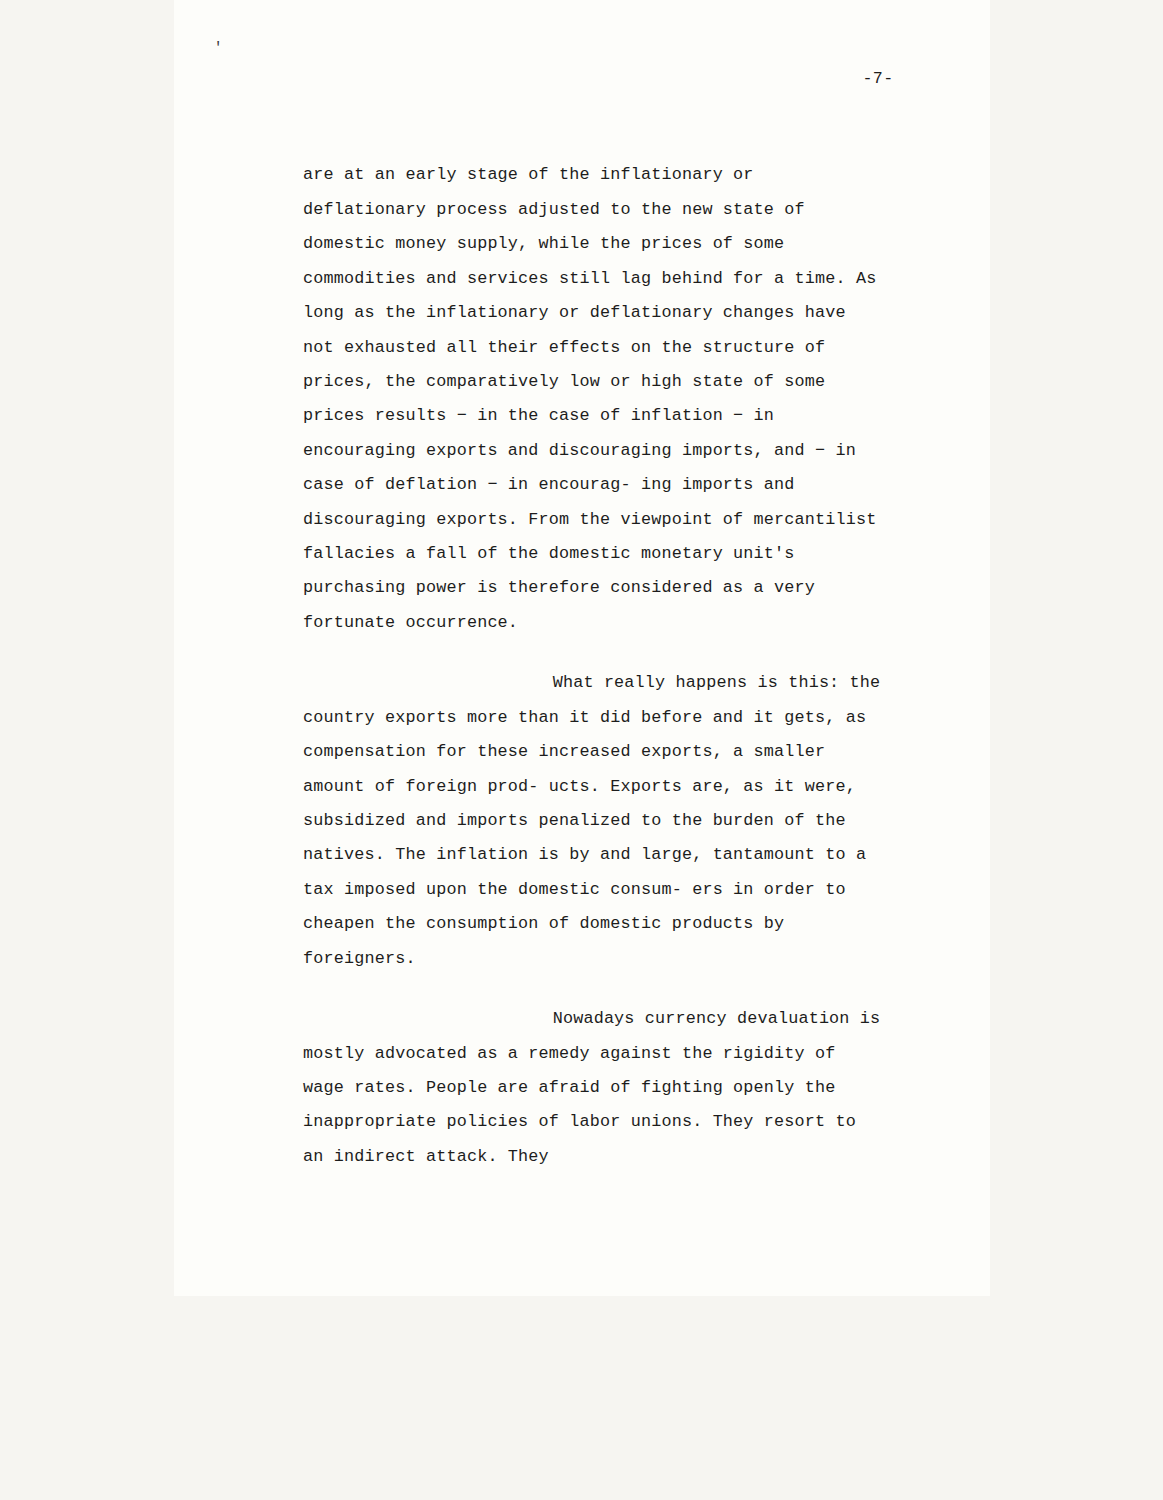'
-7-
are at an early stage of the inflationary or deflationary process adjusted to the new state of domestic money supply, while the prices of some commodities and services still lag behind for a time. As long as the inflationary or deflationary changes have not exhausted all their effects on the structure of prices, the comparatively low or high state of some prices results − in the case of inflation − in encouraging exports and discouraging imports, and − in case of deflation − in encourag- ing imports and discouraging exports. From the viewpoint of mercantilist fallacies a fall of the domestic monetary unit's purchasing power is therefore considered as a very fortunate occurrence.
What really happens is this: the country exports more than it did before and it gets, as compensation for these increased exports, a smaller amount of foreign prod- ucts. Exports are, as it were, subsidized and imports penalized to the burden of the natives. The inflation is by and large, tantamount to a tax imposed upon the domestic consum- ers in order to cheapen the consumption of domestic products by foreigners.
Nowadays currency devaluation is mostly advocated as a remedy against the rigidity of wage rates. People are afraid of fighting openly the inappropriate policies of labor unions. They resort to an indirect attack. They